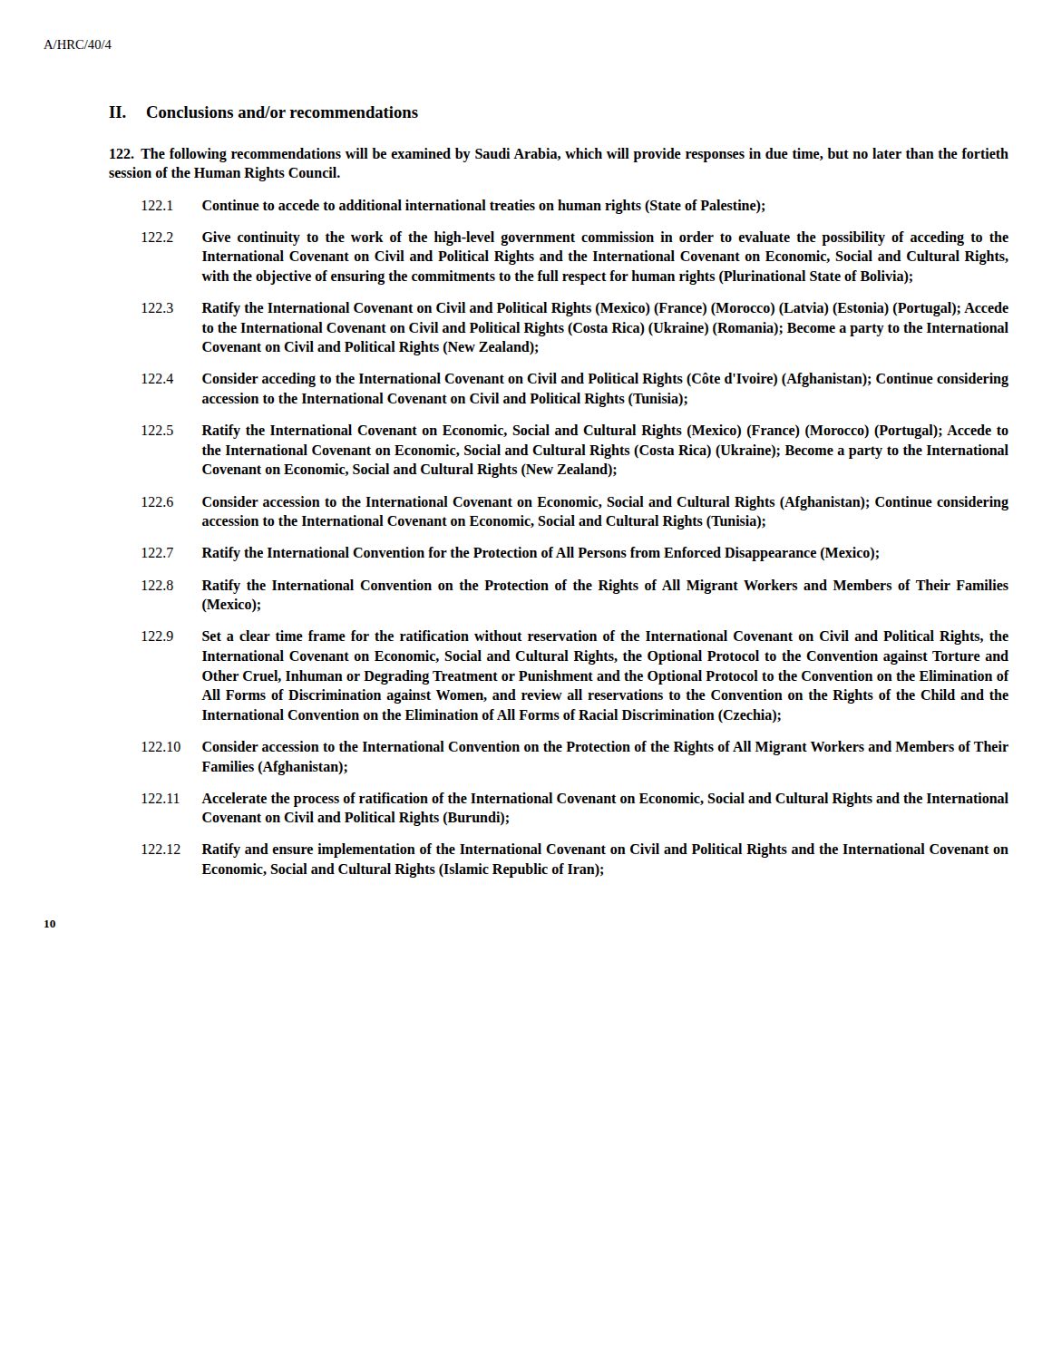A/HRC/40/4
II. Conclusions and/or recommendations
122. The following recommendations will be examined by Saudi Arabia, which will provide responses in due time, but no later than the fortieth session of the Human Rights Council.
122.1 Continue to accede to additional international treaties on human rights (State of Palestine);
122.2 Give continuity to the work of the high-level government commission in order to evaluate the possibility of acceding to the International Covenant on Civil and Political Rights and the International Covenant on Economic, Social and Cultural Rights, with the objective of ensuring the commitments to the full respect for human rights (Plurinational State of Bolivia);
122.3 Ratify the International Covenant on Civil and Political Rights (Mexico) (France) (Morocco) (Latvia) (Estonia) (Portugal); Accede to the International Covenant on Civil and Political Rights (Costa Rica) (Ukraine) (Romania); Become a party to the International Covenant on Civil and Political Rights (New Zealand);
122.4 Consider acceding to the International Covenant on Civil and Political Rights (Côte d'Ivoire) (Afghanistan); Continue considering accession to the International Covenant on Civil and Political Rights (Tunisia);
122.5 Ratify the International Covenant on Economic, Social and Cultural Rights (Mexico) (France) (Morocco) (Portugal); Accede to the International Covenant on Economic, Social and Cultural Rights (Costa Rica) (Ukraine); Become a party to the International Covenant on Economic, Social and Cultural Rights (New Zealand);
122.6 Consider accession to the International Covenant on Economic, Social and Cultural Rights (Afghanistan); Continue considering accession to the International Covenant on Economic, Social and Cultural Rights (Tunisia);
122.7 Ratify the International Convention for the Protection of All Persons from Enforced Disappearance (Mexico);
122.8 Ratify the International Convention on the Protection of the Rights of All Migrant Workers and Members of Their Families (Mexico);
122.9 Set a clear time frame for the ratification without reservation of the International Covenant on Civil and Political Rights, the International Covenant on Economic, Social and Cultural Rights, the Optional Protocol to the Convention against Torture and Other Cruel, Inhuman or Degrading Treatment or Punishment and the Optional Protocol to the Convention on the Elimination of All Forms of Discrimination against Women, and review all reservations to the Convention on the Rights of the Child and the International Convention on the Elimination of All Forms of Racial Discrimination (Czechia);
122.10 Consider accession to the International Convention on the Protection of the Rights of All Migrant Workers and Members of Their Families (Afghanistan);
122.11 Accelerate the process of ratification of the International Covenant on Economic, Social and Cultural Rights and the International Covenant on Civil and Political Rights (Burundi);
122.12 Ratify and ensure implementation of the International Covenant on Civil and Political Rights and the International Covenant on Economic, Social and Cultural Rights (Islamic Republic of Iran);
10